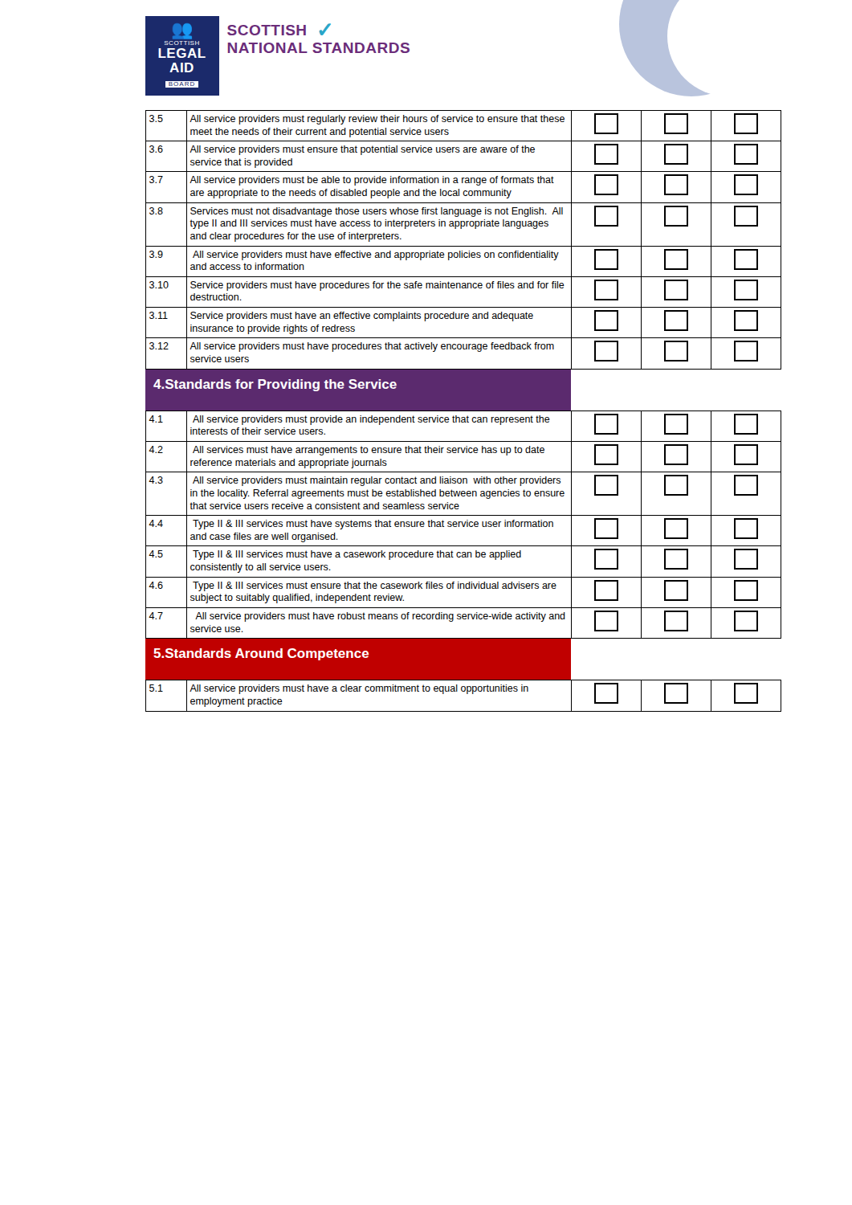👥
SCOTTISH
LEGAL
AID
BOARD
SCOTTISH ✓
NATIONAL STANDARDS
| 3.5 | All service providers must regularly review their hours of service to ensure that these meet the needs of their current and potential service users | | | |
| 3.6 | All service providers must ensure that potential service users are aware of the service that is provided | | | |
| 3.7 | All service providers must be able to provide information in a range of formats that are appropriate to the needs of disabled people and the local community | | | |
| 3.8 | Services must not disadvantage those users whose first language is not English. All type II and III services must have access to interpreters in appropriate languages and clear procedures for the use of interpreters. | | | |
| 3.9 | All service providers must have effective and appropriate policies on confidentiality and access to information | | | |
| 3.10 | Service providers must have procedures for the safe maintenance of files and for file destruction. | | | |
| 3.11 | Service providers must have an effective complaints procedure and adequate insurance to provide rights of redress | | | |
| 3.12 | All service providers must have procedures that actively encourage feedback from service users | | | |
| 4.Standards for Providing the Service | | | |
| 4.1 | All service providers must provide an independent service that can represent the interests of their service users. | | | |
| 4.2 | All services must have arrangements to ensure that their service has up to date reference materials and appropriate journals | | | |
| 4.3 | All service providers must maintain regular contact and liaison with other providers in the locality. Referral agreements must be established between agencies to ensure that service users receive a consistent and seamless service | | | |
| 4.4 | Type II & III services must have systems that ensure that service user information and case files are well organised. | | | |
| 4.5 | Type II & III services must have a casework procedure that can be applied consistently to all service users. | | | |
| 4.6 | Type II & III services must ensure that the casework files of individual advisers are subject to suitably qualified, independent review. | | | |
| 4.7 | All service providers must have robust means of recording service-wide activity and service use. | | | |
| 5.Standards Around Competence | | | |
| 5.1 | All service providers must have a clear commitment to equal opportunities in employment practice | | | |